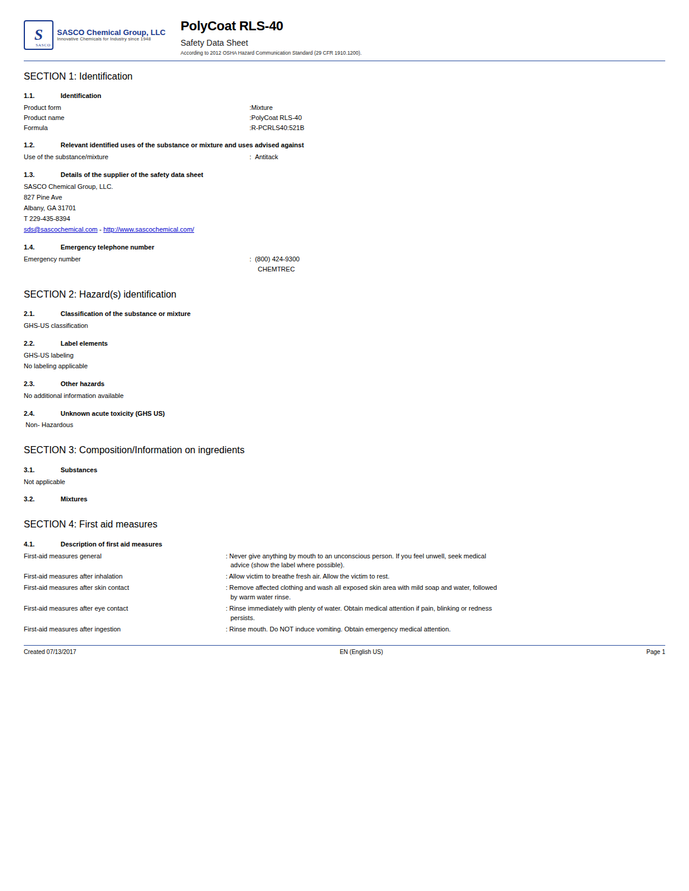SSASCO
SASCO Chemical Group, LLC
Innovative Chemicals for Industry since 1948
PolyCoat RLS-40
Safety Data Sheet
According to 2012 OSHA Hazard Communication Standard (29 CFR 1910.1200).
SECTION 1: Identification
1.1. Identification
Product form
:Mixture
Product name
:PolyCoat RLS-40
Formula
:R-PCRLS40:521B
1.2. Relevant identified uses of the substance or mixture and uses advised against
Use of the substance/mixture
: Antitack
1.3. Details of the supplier of the safety data sheet
SASCO Chemical Group, LLC.
827 Pine Ave
Albany, GA 31701
T 229-435-8394
sds@sascochemical.com - http://www.sascochemical.com/
1.4. Emergency telephone number
Emergency number
: (800) 424-9300
CHEMTREC
SECTION 2: Hazard(s) identification
2.1. Classification of the substance or mixture
GHS-US classification
2.2. Label elements
GHS-US labeling
No labeling applicable
2.3. Other hazards
No additional information available
2.4. Unknown acute toxicity (GHS US)
Non- Hazardous
SECTION 3: Composition/Information on ingredients
3.1. Substances
Not applicable
3.2. Mixtures
SECTION 4: First aid measures
4.1. Description of first aid measures
First-aid measures general
: Never give anything by mouth to an unconscious person. If you feel unwell, seek medical advice (show the label where possible).
First-aid measures after inhalation
: Allow victim to breathe fresh air. Allow the victim to rest.
First-aid measures after skin contact
: Remove affected clothing and wash all exposed skin area with mild soap and water, followed by warm water rinse.
First-aid measures after eye contact
: Rinse immediately with plenty of water. Obtain medical attention if pain, blinking or redness persists.
First-aid measures after ingestion
: Rinse mouth. Do NOT induce vomiting. Obtain emergency medical attention.
Created 07/13/2017
EN (English US)
Page 1